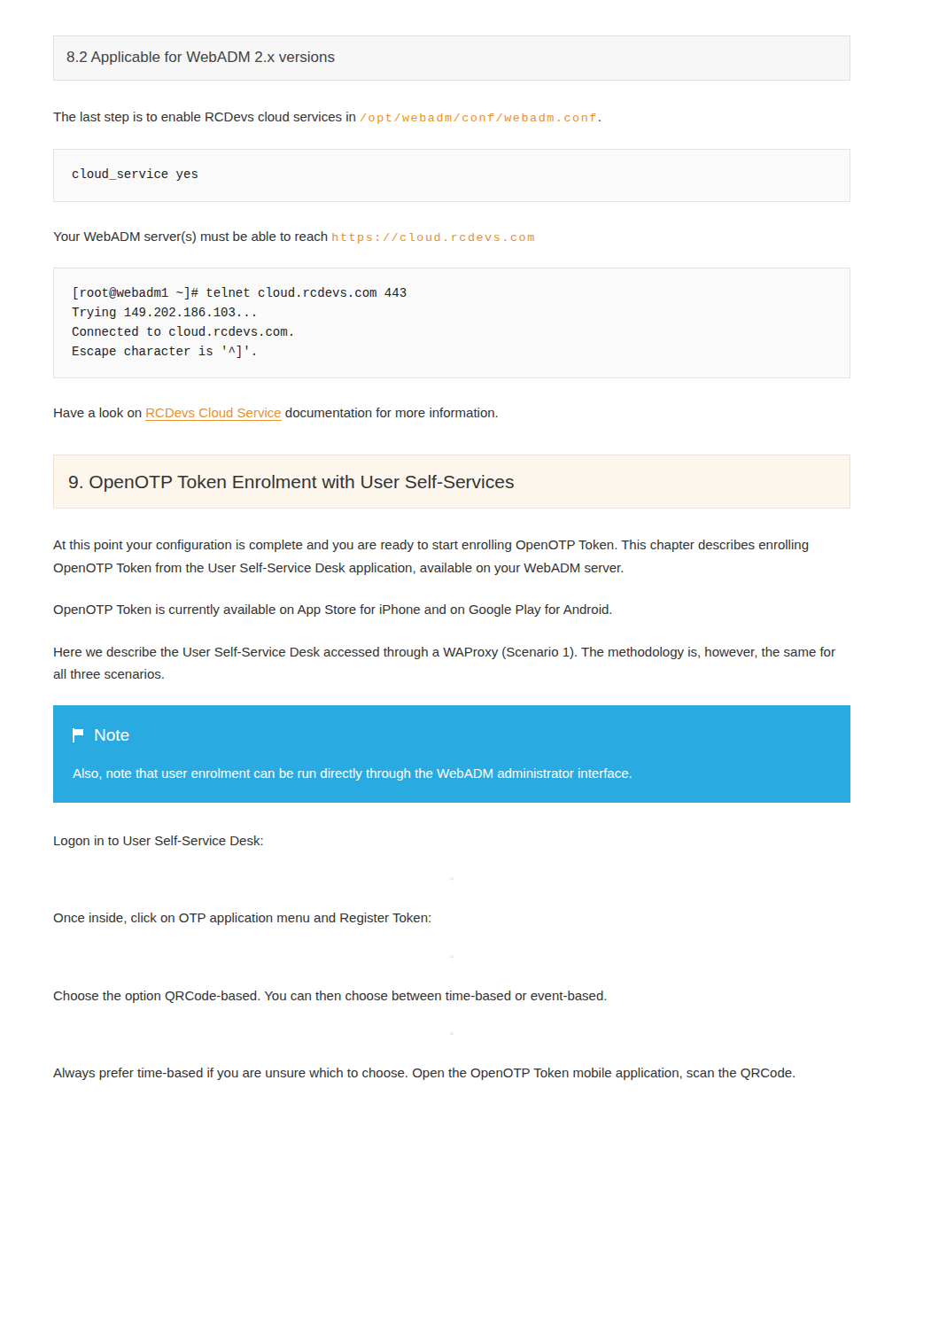8.2 Applicable for WebADM 2.x versions
The last step is to enable RCDevs cloud services in /opt/webadm/conf/webadm.conf.
cloud_service yes
Your WebADM server(s) must be able to reach https://cloud.rcdevs.com
[root@webadm1 ~]# telnet cloud.rcdevs.com 443
Trying 149.202.186.103...
Connected to cloud.rcdevs.com.
Escape character is '^]'.
Have a look on RCDevs Cloud Service documentation for more information.
9. OpenOTP Token Enrolment with User Self-Services
At this point your configuration is complete and you are ready to start enrolling OpenOTP Token. This chapter describes enrolling OpenOTP Token from the User Self-Service Desk application, available on your WebADM server.
OpenOTP Token is currently available on App Store for iPhone and on Google Play for Android.
Here we describe the User Self-Service Desk accessed through a WAProxy (Scenario 1). The methodology is, however, the same for all three scenarios.
Note
Also, note that user enrolment can be run directly through the WebADM administrator interface.
Logon in to User Self-Service Desk:
▫
Once inside, click on OTP application menu and Register Token:
▫
Choose the option QRCode-based. You can then choose between time-based or event-based.
▫
Always prefer time-based if you are unsure which to choose. Open the OpenOTP Token mobile application, scan the QRCode.